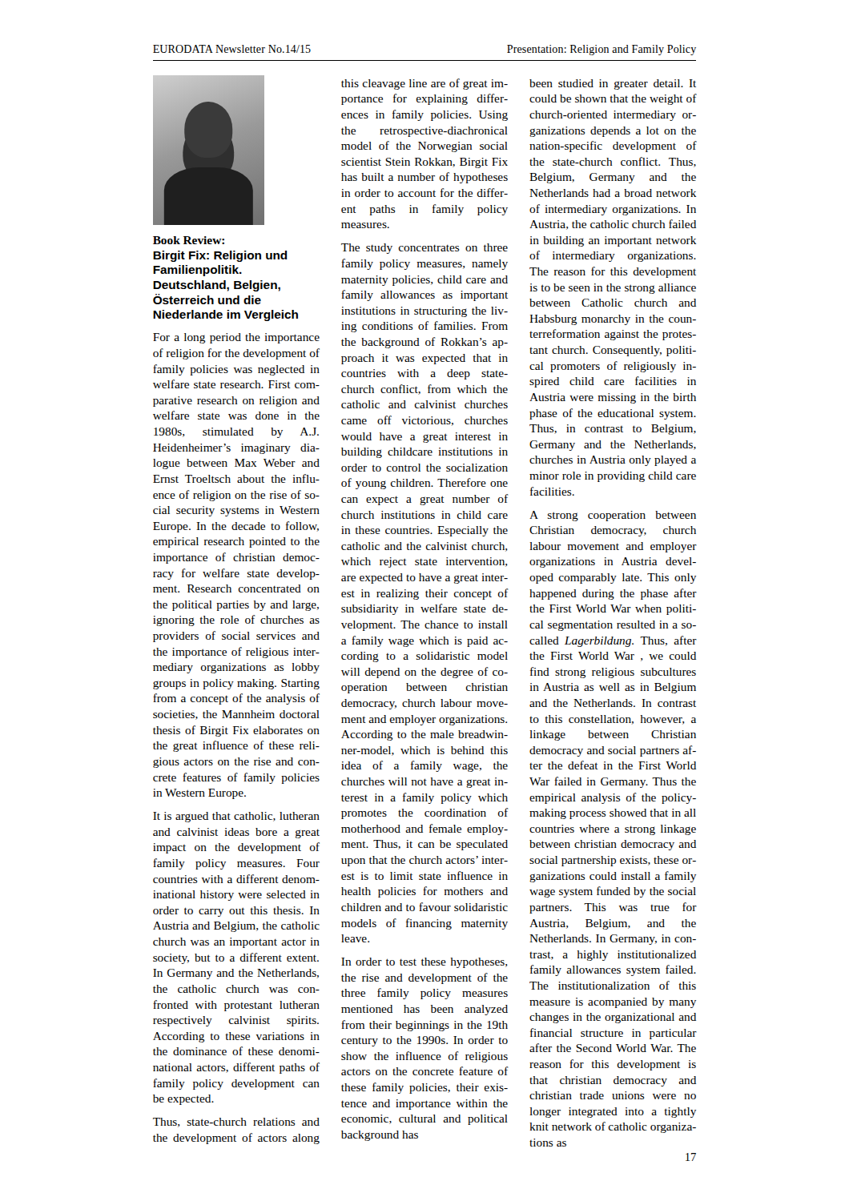EURODATA Newsletter No.14/15 Presentation: Religion and Family Policy
Book Review: Birgit Fix: Religion und Familienpolitik. Deutschland, Belgien, Österreich und die Niederlande im Vergleich
For a long period the importance of religion for the development of family policies was neglected in welfare state research. First comparative research on religion and welfare state was done in the 1980s, stimulated by A.J. Heidenheimer’s imaginary dialogue between Max Weber and Ernst Troeltsch about the influence of religion on the rise of social security systems in Western Europe. In the decade to follow, empirical research pointed to the importance of christian democracy for welfare state development. Research concentrated on the political parties by and large, ignoring the role of churches as providers of social services and the importance of religious intermediary organizations as lobby groups in policy making. Starting from a concept of the analysis of societies, the Mannheim doctoral thesis of Birgit Fix elaborates on the great influence of these religious actors on the rise and concrete features of family policies in Western Europe.
It is argued that catholic, lutheran and calvinist ideas bore a great impact on the development of family policy measures. Four countries with a different denominational history were selected in order to carry out this thesis. In Austria and Belgium, the catholic church was an important actor in society, but to a different extent. In Germany and the Netherlands, the catholic church was confronted with protestant lutheran respectively calvinist spirits. According to these variations in the dominance of these denominational actors, different paths of family policy development can be expected.
Thus, state-church relations and the development of actors along this cleavage line are of great importance for explaining differences in family policies. Using the retrospective-diachronical model of the Norwegian social scientist Stein Rokkan, Birgit Fix has built a number of hypotheses in order to account for the different paths in family policy measures.
The study concentrates on three family policy measures, namely maternity policies, child care and family allowances as important institutions in structuring the living conditions of families. From the background of Rokkan’s approach it was expected that in countries with a deep state-church conflict, from which the catholic and calvinist churches came off victorious, churches would have a great interest in building childcare institutions in order to control the socialization of young children. Therefore one can expect a great number of church institutions in child care in these countries. Especially the catholic and the calvinist church, which reject state intervention, are expected to have a great interest in realizing their concept of subsidiarity in welfare state development. The chance to install a family wage which is paid according to a solidaristic model will depend on the degree of cooperation between christian democracy, church labour movement and employer organizations. According to the male breadwinner-model, which is behind this idea of a family wage, the churches will not have a great interest in a family policy which promotes the coordination of motherhood and female employment. Thus, it can be speculated upon that the church actors’ interest is to limit state influence in health policies for mothers and children and to favour solidaristic models of financing maternity leave.
In order to test these hypotheses, the rise and development of the three family policy measures mentioned has been analyzed from their beginnings in the 19th century to the 1990s. In order to show the influence of religious actors on the concrete feature of these family policies, their existence and importance within the economic, cultural and political background has
been studied in greater detail. It could be shown that the weight of church-oriented intermediary organizations depends a lot on the nation-specific development of the state-church conflict. Thus, Belgium, Germany and the Netherlands had a broad network of intermediary organizations. In Austria, the catholic church failed in building an important network of intermediary organizations. The reason for this development is to be seen in the strong alliance between Catholic church and Habsburg monarchy in the counterreformation against the protestant church. Consequently, political promoters of religiously inspired child care facilities in Austria were missing in the birth phase of the educational system. Thus, in contrast to Belgium, Germany and the Netherlands, churches in Austria only played a minor role in providing child care facilities.
A strong cooperation between Christian democracy, church labour movement and employer organizations in Austria developed comparably late. This only happened during the phase after the First World War when political segmentation resulted in a so-called Lagerbildung. Thus, after the First World War , we could find strong religious subcultures in Austria as well as in Belgium and the Netherlands. In contrast to this constellation, however, a linkage between Christian democracy and social partners after the defeat in the First World War failed in Germany. Thus the empirical analysis of the policy-making process showed that in all countries where a strong linkage between christian democracy and social partnership exists, these organizations could install a family wage system funded by the social partners. This was true for Austria, Belgium, and the Netherlands. In Germany, in contrast, a highly institutionalized family allowances system failed. The institutionalization of this measure is acompanied by many changes in the organizational and financial structure in particular after the Second World War. The reason for this development is that christian democracy and christian trade unions were no longer integrated into a tightly knit network of catholic organizations as
17